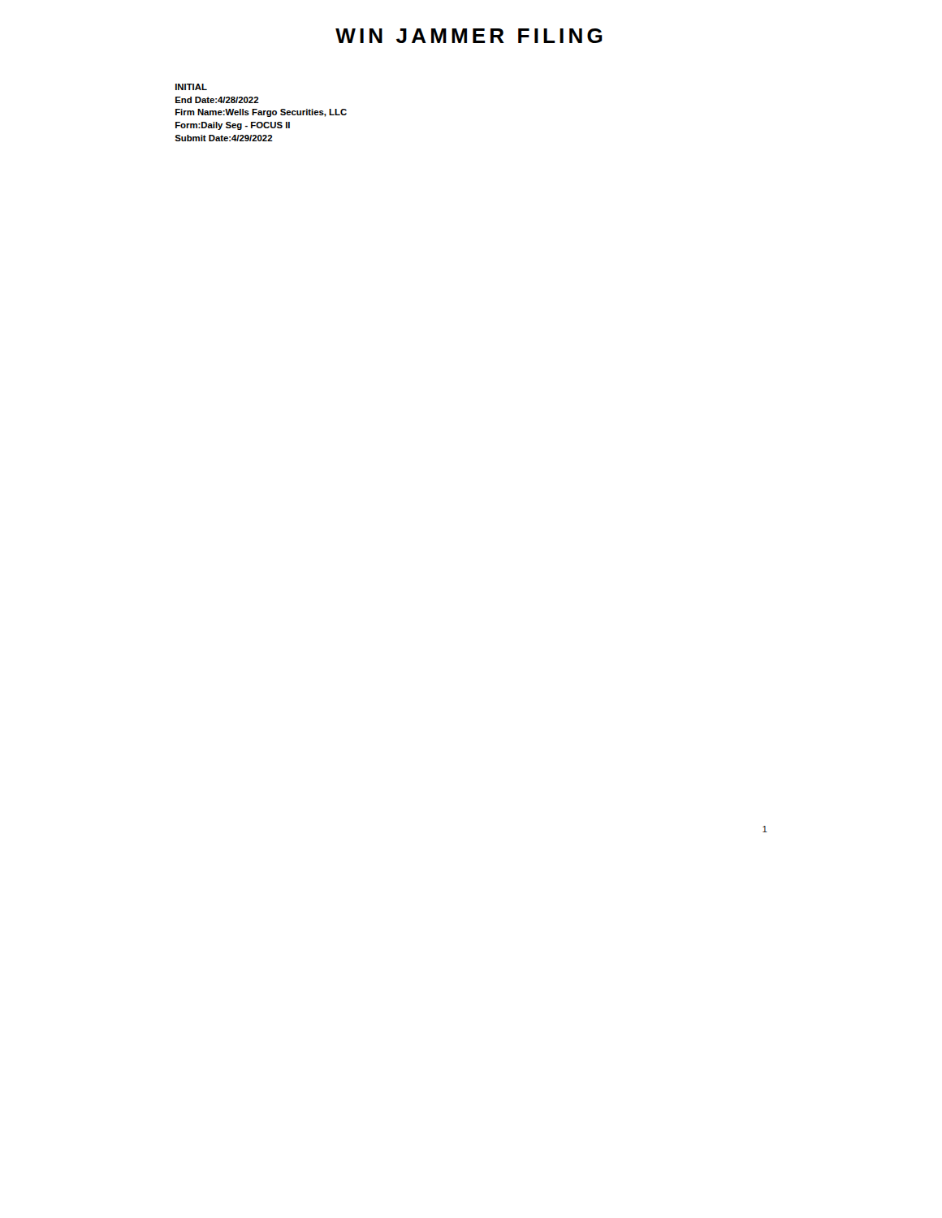WIN JAMMER FILING
INITIAL
End Date:4/28/2022
Firm Name:Wells Fargo Securities, LLC
Form:Daily Seg - FOCUS II
Submit Date:4/29/2022
1